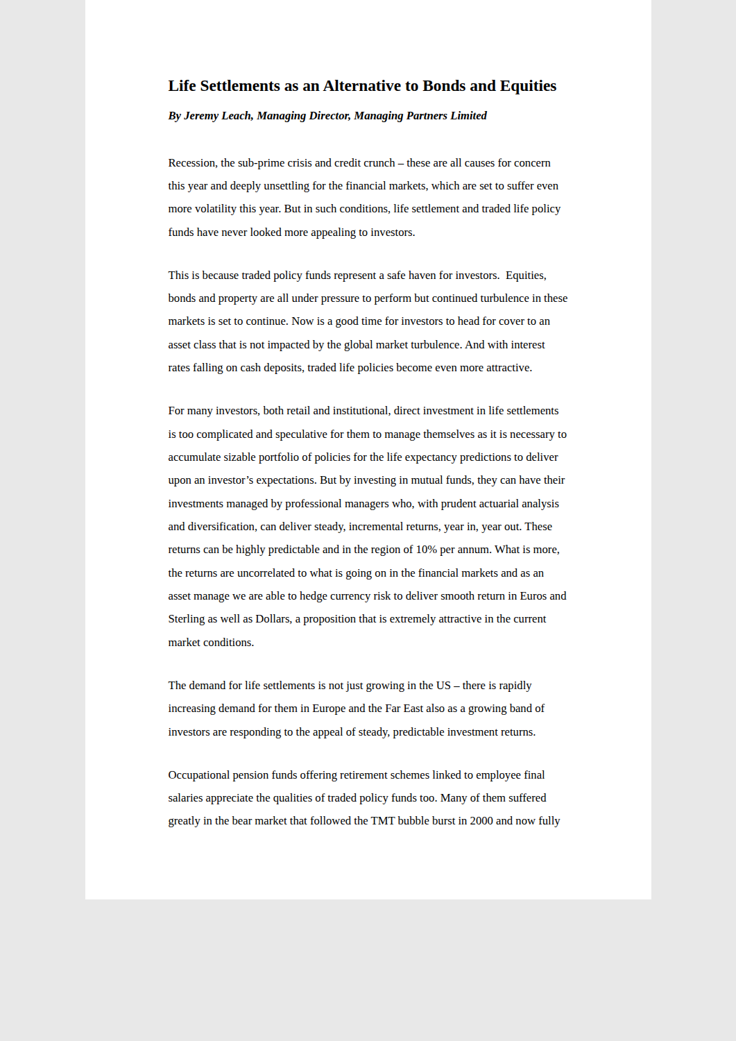Life Settlements as an Alternative to Bonds and Equities
By Jeremy Leach, Managing Director, Managing Partners Limited
Recession, the sub-prime crisis and credit crunch – these are all causes for concern this year and deeply unsettling for the financial markets, which are set to suffer even more volatility this year. But in such conditions, life settlement and traded life policy funds have never looked more appealing to investors.
This is because traded policy funds represent a safe haven for investors. Equities, bonds and property are all under pressure to perform but continued turbulence in these markets is set to continue. Now is a good time for investors to head for cover to an asset class that is not impacted by the global market turbulence. And with interest rates falling on cash deposits, traded life policies become even more attractive.
For many investors, both retail and institutional, direct investment in life settlements is too complicated and speculative for them to manage themselves as it is necessary to accumulate sizable portfolio of policies for the life expectancy predictions to deliver upon an investor’s expectations. But by investing in mutual funds, they can have their investments managed by professional managers who, with prudent actuarial analysis and diversification, can deliver steady, incremental returns, year in, year out. These returns can be highly predictable and in the region of 10% per annum. What is more, the returns are uncorrelated to what is going on in the financial markets and as an asset manage we are able to hedge currency risk to deliver smooth return in Euros and Sterling as well as Dollars, a proposition that is extremely attractive in the current market conditions.
The demand for life settlements is not just growing in the US – there is rapidly increasing demand for them in Europe and the Far East also as a growing band of investors are responding to the appeal of steady, predictable investment returns.
Occupational pension funds offering retirement schemes linked to employee final salaries appreciate the qualities of traded policy funds too. Many of them suffered greatly in the bear market that followed the TMT bubble burst in 2000 and now fully